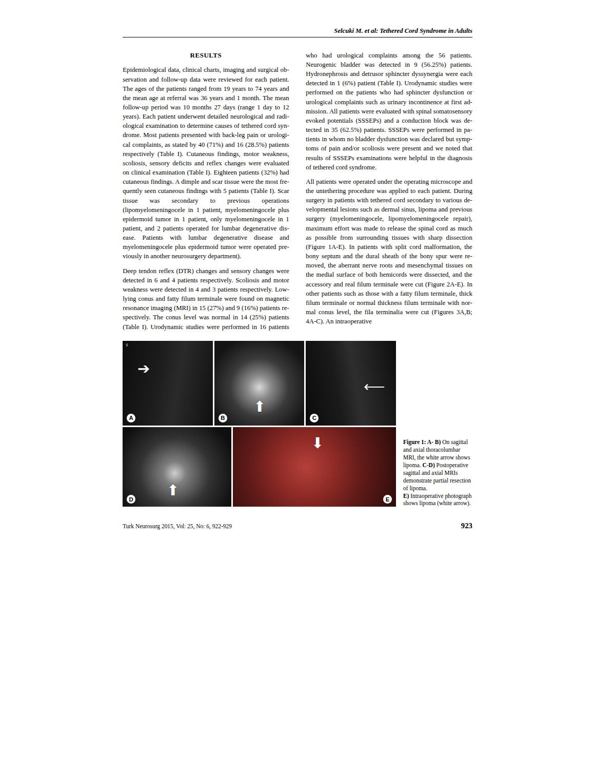Selcuki M. et al: Tethered Cord Syndrome in Adults
RESULTS
Epidemiological data, clinical charts, imaging and surgical observation and follow-up data were reviewed for each patient. The ages of the patients ranged from 19 years to 74 years and the mean age at referral was 36 years and 1 month. The mean follow-up period was 10 months 27 days (range 1 day to 12 years). Each patient underwent detailed neurological and radiological examination to determine causes of tethered cord syndrome. Most patients presented with back-leg pain or urological complaints, as stated by 40 (71%) and 16 (28.5%) patients respectively (Table I). Cutaneous findings, motor weakness, scoliosis, sensory deficits and reflex changes were evaluated on clinical examination (Table I). Eighteen patients (32%) had cutaneous findings. A dimple and scar tissue were the most frequently seen cutaneous findings with 5 patients (Table I). Scar tissue was secondary to previous operations (lipomyelomeningocele in 1 patient, myelomeningocele plus epidermoid tumor in 1 patient, only myelomeningocele in 1 patient, and 2 patients operated for lumbar degenerative disease. Patients with lumbar degenerative disease and myelomeningocele plus epidermoid tumor were operated previously in another neurosurgery department).
Deep tendon reflex (DTR) changes and sensory changes were detected in 6 and 4 patients respectively. Scoliosis and motor weakness were detected in 4 and 3 patients respectively. Low-lying conus and fatty filum terminale were found on magnetic resonance imaging (MRI) in 15 (27%) and 9 (16%) patients respectively. The conus level was normal in 14 (25%) patients (Table I). Urodynamic studies were performed in 16 patients who had urological complaints among the 56 patients. Neurogenic bladder was detected in 9 (56.25%) patients. Hydronephrosis and detrusor sphincter dyssynergia were each detected in 1 (6%) patient (Table I). Urodynamic studies were performed on the patients who had sphincter dysfunction or urological complaints such as urinary incontinence at first admission. All patients were evaluated with spinal somatosensory evoked potentials (SSSEPs) and a conduction block was detected in 35 (62.5%) patients. SSSEPs were performed in patients in whom no bladder dysfunction was declared but symptoms of pain and/or scoliosis were present and we noted that results of SSSEPs examinations were helpful in the diagnosis of tethered cord syndrome.
All patients were operated under the operating microscope and the untethering procedure was applied to each patient. During surgery in patients with tethered cord secondary to various developmental lesions such as dermal sinus, lipoma and previous surgery (myelomeningocele, lipomyelomeningocele repair), maximum effort was made to release the spinal cord as much as possible from surrounding tissues with sharp dissection (Figure 1A-E). In patients with split cord malformation, the bony septum and the dural sheath of the bony spur were removed, the aberrant nerve roots and mesenchymal tissues on the medial surface of both hemicords were dissected, and the accessory and real filum terminale were cut (Figure 2A-E). In other patients such as those with a fatty filum terminale, thick filum terminale or normal thickness filum terminale with normal conus level, the fila terminalia were cut (Figures 3A,B; 4A-C). An intraoperative
S ➔ A
⬆ B
⟵ C
⬆ D
⬇ E
Figure 1: A‑ B) On sagittal and axial thoracolumbar MRI, the white arrow shows lipoma. C‑D) Postoperative sagittal and axial MRIs demonstrate partial resection of lipoma.
E) Intraoperative photograph shows lipoma (white arrow).
Turk Neurosurg 2015, Vol: 25, No: 6, 922-929
923